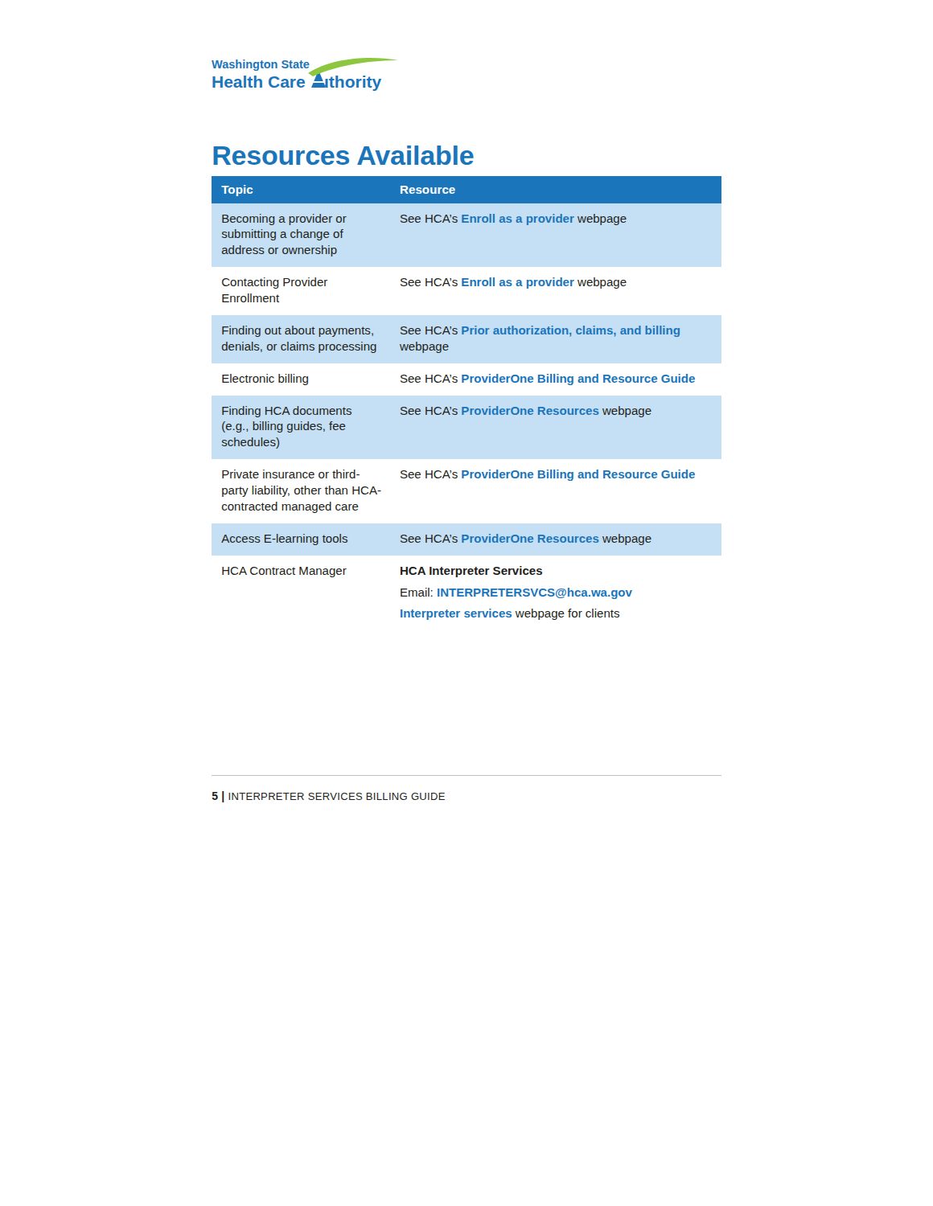Washington State Health Care uthority
Resources Available
| Topic | Resource |
| --- | --- |
| Becoming a provider or submitting a change of address or ownership | See HCA’s Enroll as a provider webpage |
| Contacting Provider Enrollment | See HCA’s Enroll as a provider webpage |
| Finding out about payments, denials, or claims processing | See HCA’s Prior authorization, claims, and billing webpage |
| Electronic billing | See HCA’s ProviderOne Billing and Resource Guide |
| Finding HCA documents (e.g., billing guides, fee schedules) | See HCA’s ProviderOne Resources webpage |
| Private insurance or third-party liability, other than HCA-contracted managed care | See HCA’s ProviderOne Billing and Resource Guide |
| Access E-learning tools | See HCA’s ProviderOne Resources webpage |
| HCA Contract Manager | HCA Interpreter Services Email: INTERPRETERSVCS@hca.wa.gov Interpreter services webpage for clients |
5 | Interpreter Services Billing Guide